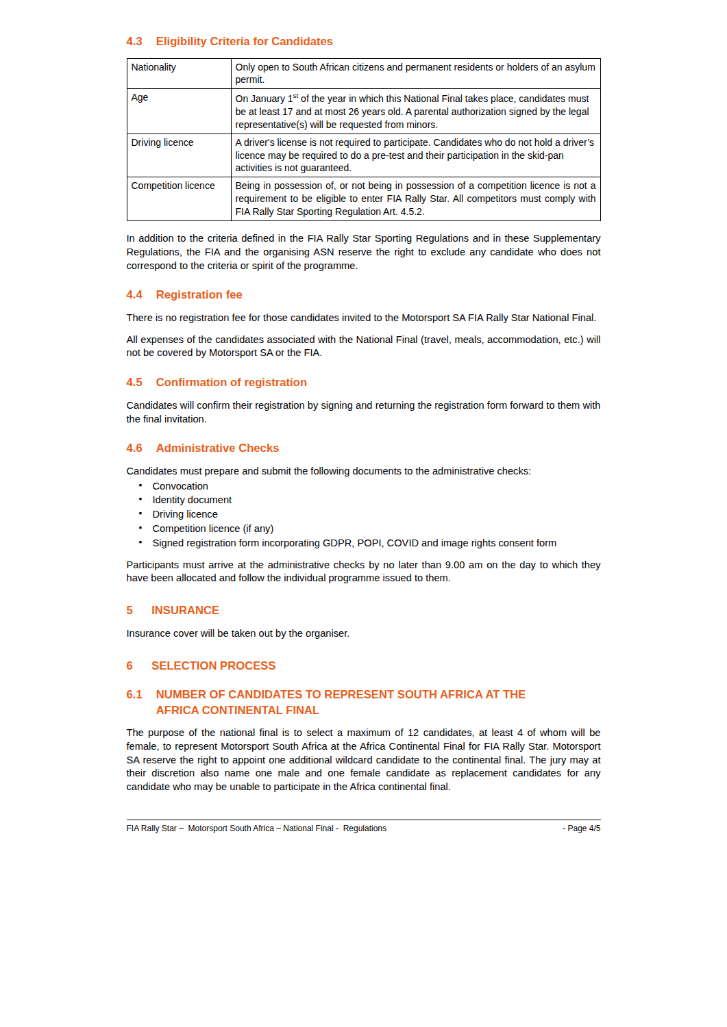4.3 Eligibility Criteria for Candidates
| Nationality | Only open to South African citizens and permanent residents or holders of an asylum permit. |
| Age | On January 1 st of the year in which this National Final takes place, candidates must be at least 17 and at most 26 years old. A parental authorization signed by the legal representative(s) will be requested from minors. |
| Driving licence | A driver's license is not required to participate. Candidates who do not hold a driver’s licence may be required to do a pre-test and their participation in the skid-pan activities is not guaranteed. |
| Competition licence | Being in possession of, or not being in possession of a competition licence is not a requirement to be eligible to enter FIA Rally Star. All competitors must comply with FIA Rally Star Sporting Regulation Art. 4.5.2. |
In addition to the criteria defined in the FIA Rally Star Sporting Regulations and in these Supplementary Regulations, the FIA and the organising ASN reserve the right to exclude any candidate who does not correspond to the criteria or spirit of the programme.
4.4 Registration fee
There is no registration fee for those candidates invited to the Motorsport SA FIA Rally Star National Final.
All expenses of the candidates associated with the National Final (travel, meals, accommodation, etc.) will not be covered by Motorsport SA or the FIA.
4.5 Confirmation of registration
Candidates will confirm their registration by signing and returning the registration form forward to them with the final invitation.
4.6 Administrative Checks
Candidates must prepare and submit the following documents to the administrative checks:
Convocation
Identity document
Driving licence
Competition licence (if any)
Signed registration form incorporating GDPR, POPI, COVID and image rights consent form
Participants must arrive at the administrative checks by no later than 9.00 am on the day to which they have been allocated and follow the individual programme issued to them.
5 INSURANCE
Insurance cover will be taken out by the organiser.
6 SELECTION PROCESS
6.1 NUMBER OF CANDIDATES TO REPRESENT SOUTH AFRICA AT THE
AFRICA CONTINENTAL FINAL
The purpose of the national final is to select a maximum of 12 candidates, at least 4 of whom will be female, to represent Motorsport South Africa at the Africa Continental Final for FIA Rally Star. Motorsport SA reserve the right to appoint one additional wildcard candidate to the continental final. The jury may at their discretion also name one male and one female candidate as replacement candidates for any candidate who may be unable to participate in the Africa continental final.
FIA Rally Star – Motorsport South Africa – National Final - Regulations - Page 4/5